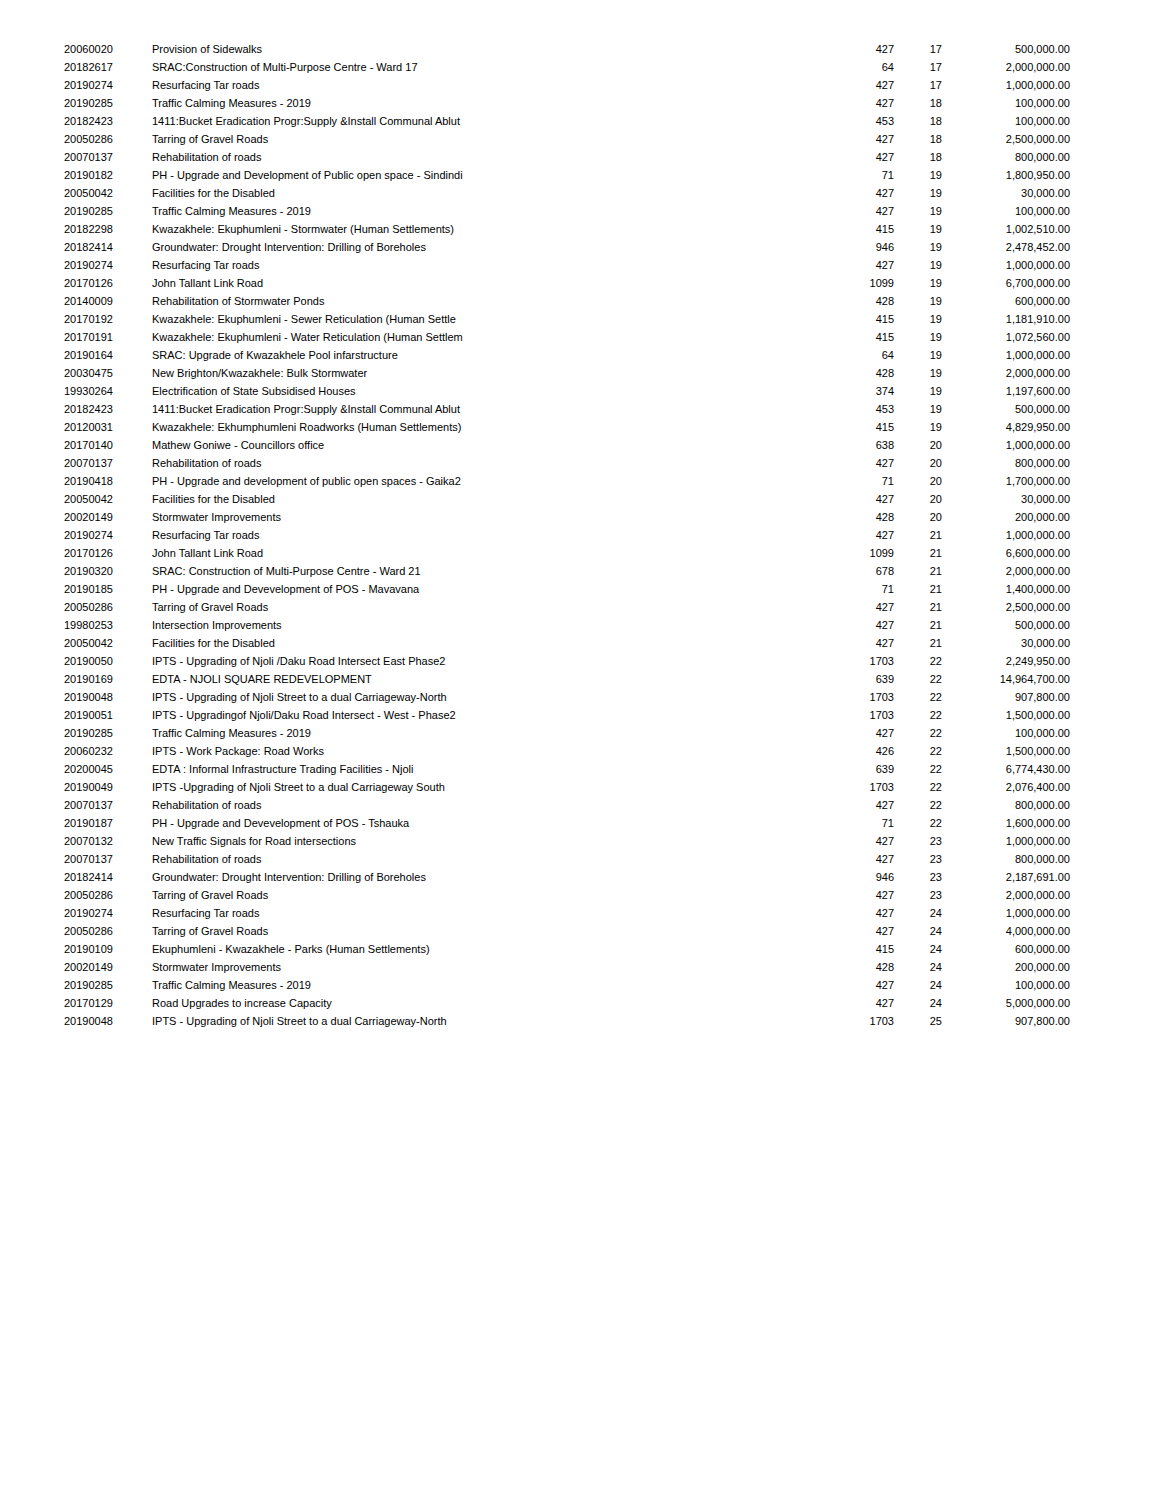| 20060020 | Provision of Sidewalks | 427 | 17 | 500,000.00 |
| 20182617 | SRAC:Construction of Multi-Purpose Centre - Ward 17 | 64 | 17 | 2,000,000.00 |
| 20190274 | Resurfacing Tar roads | 427 | 17 | 1,000,000.00 |
| 20190285 | Traffic Calming Measures - 2019 | 427 | 18 | 100,000.00 |
| 20182423 | 1411:Bucket Eradication Progr:Supply &Install Communal Ablut | 453 | 18 | 100,000.00 |
| 20050286 | Tarring of Gravel Roads | 427 | 18 | 2,500,000.00 |
| 20070137 | Rehabilitation of roads | 427 | 18 | 800,000.00 |
| 20190182 | PH - Upgrade and Development of Public open space - Sindindi | 71 | 19 | 1,800,950.00 |
| 20050042 | Facilities for the Disabled | 427 | 19 | 30,000.00 |
| 20190285 | Traffic Calming Measures - 2019 | 427 | 19 | 100,000.00 |
| 20182298 | Kwazakhele: Ekuphumleni - Stormwater (Human Settlements) | 415 | 19 | 1,002,510.00 |
| 20182414 | Groundwater: Drought Intervention: Drilling of Boreholes | 946 | 19 | 2,478,452.00 |
| 20190274 | Resurfacing Tar roads | 427 | 19 | 1,000,000.00 |
| 20170126 | John Tallant Link Road | 1099 | 19 | 6,700,000.00 |
| 20140009 | Rehabilitation of Stormwater Ponds | 428 | 19 | 600,000.00 |
| 20170192 | Kwazakhele: Ekuphumleni - Sewer Reticulation (Human Settle | 415 | 19 | 1,181,910.00 |
| 20170191 | Kwazakhele: Ekuphumleni - Water Reticulation (Human Settlem | 415 | 19 | 1,072,560.00 |
| 20190164 | SRAC: Upgrade of Kwazakhele Pool infarstructure | 64 | 19 | 1,000,000.00 |
| 20030475 | New Brighton/Kwazakhele: Bulk Stormwater | 428 | 19 | 2,000,000.00 |
| 19930264 | Electrification of State Subsidised Houses | 374 | 19 | 1,197,600.00 |
| 20182423 | 1411:Bucket Eradication Progr:Supply &Install Communal Ablut | 453 | 19 | 500,000.00 |
| 20120031 | Kwazakhele: Ekhumphumleni Roadworks (Human Settlements) | 415 | 19 | 4,829,950.00 |
| 20170140 | Mathew Goniwe - Councillors office | 638 | 20 | 1,000,000.00 |
| 20070137 | Rehabilitation of roads | 427 | 20 | 800,000.00 |
| 20190418 | PH - Upgrade and development of public open spaces - Gaika2 | 71 | 20 | 1,700,000.00 |
| 20050042 | Facilities for the Disabled | 427 | 20 | 30,000.00 |
| 20020149 | Stormwater Improvements | 428 | 20 | 200,000.00 |
| 20190274 | Resurfacing Tar roads | 427 | 21 | 1,000,000.00 |
| 20170126 | John Tallant Link Road | 1099 | 21 | 6,600,000.00 |
| 20190320 | SRAC: Construction of Multi-Purpose Centre - Ward 21 | 678 | 21 | 2,000,000.00 |
| 20190185 | PH - Upgrade and Devevelopment of POS - Mavavana | 71 | 21 | 1,400,000.00 |
| 20050286 | Tarring of Gravel Roads | 427 | 21 | 2,500,000.00 |
| 19980253 | Intersection Improvements | 427 | 21 | 500,000.00 |
| 20050042 | Facilities for the Disabled | 427 | 21 | 30,000.00 |
| 20190050 | IPTS - Upgrading of Njoli /Daku Road Intersect East Phase2 | 1703 | 22 | 2,249,950.00 |
| 20190169 | EDTA - NJOLI SQUARE REDEVELOPMENT | 639 | 22 | 14,964,700.00 |
| 20190048 | IPTS - Upgrading of Njoli Street to a dual Carriageway-North | 1703 | 22 | 907,800.00 |
| 20190051 | IPTS - Upgradingof Njoli/Daku Road Intersect - West - Phase2 | 1703 | 22 | 1,500,000.00 |
| 20190285 | Traffic Calming Measures - 2019 | 427 | 22 | 100,000.00 |
| 20060232 | IPTS - Work Package: Road Works | 426 | 22 | 1,500,000.00 |
| 20200045 | EDTA : Informal Infrastructure Trading Facilities - Njoli | 639 | 22 | 6,774,430.00 |
| 20190049 | IPTS -Upgrading of Njoli Street to a dual Carriageway South | 1703 | 22 | 2,076,400.00 |
| 20070137 | Rehabilitation of roads | 427 | 22 | 800,000.00 |
| 20190187 | PH - Upgrade and Devevelopment of POS - Tshauka | 71 | 22 | 1,600,000.00 |
| 20070132 | New Traffic Signals for Road intersections | 427 | 23 | 1,000,000.00 |
| 20070137 | Rehabilitation of roads | 427 | 23 | 800,000.00 |
| 20182414 | Groundwater: Drought Intervention: Drilling of Boreholes | 946 | 23 | 2,187,691.00 |
| 20050286 | Tarring of Gravel Roads | 427 | 23 | 2,000,000.00 |
| 20190274 | Resurfacing Tar roads | 427 | 24 | 1,000,000.00 |
| 20050286 | Tarring of Gravel Roads | 427 | 24 | 4,000,000.00 |
| 20190109 | Ekuphumleni - Kwazakhele - Parks (Human Settlements) | 415 | 24 | 600,000.00 |
| 20020149 | Stormwater Improvements | 428 | 24 | 200,000.00 |
| 20190285 | Traffic Calming Measures - 2019 | 427 | 24 | 100,000.00 |
| 20170129 | Road Upgrades to increase Capacity | 427 | 24 | 5,000,000.00 |
| 20190048 | IPTS - Upgrading of Njoli Street to a dual Carriageway-North | 1703 | 25 | 907,800.00 |